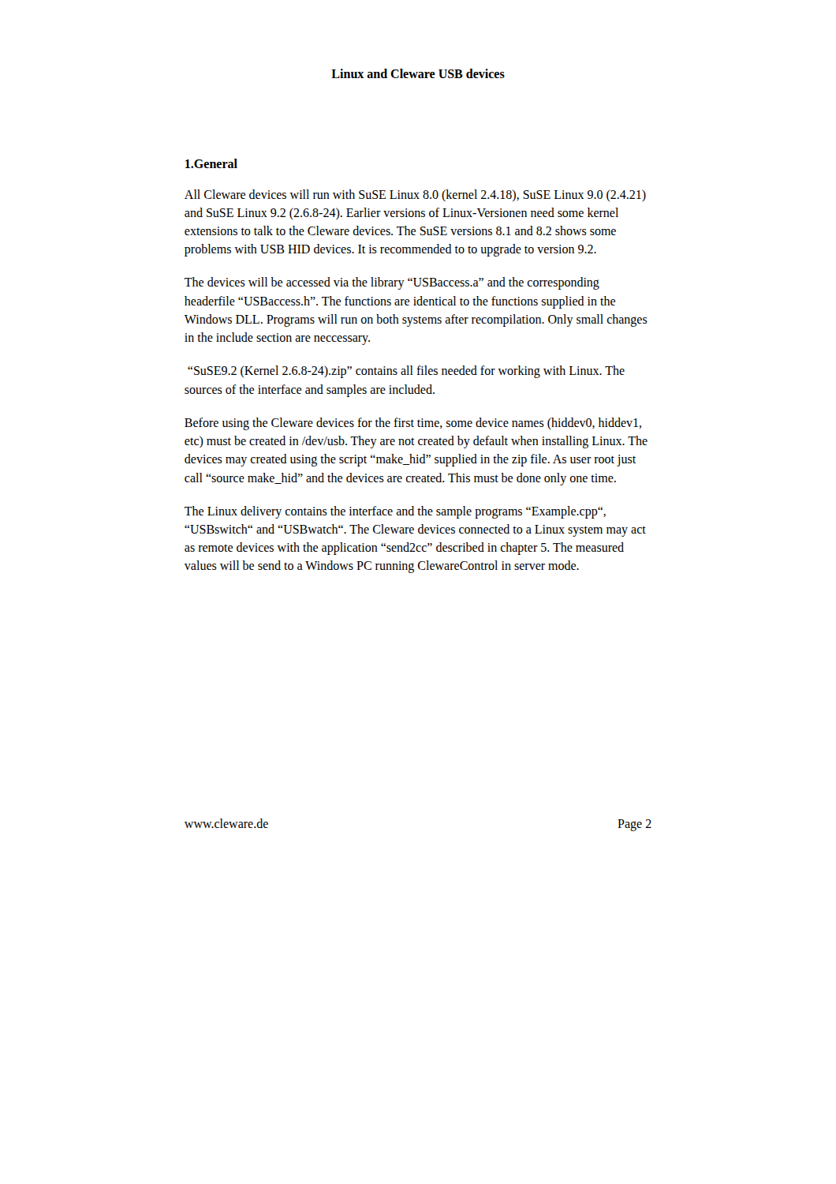Linux and Cleware USB devices
1.General
All Cleware devices will run with SuSE Linux 8.0 (kernel 2.4.18), SuSE Linux 9.0 (2.4.21) and SuSE Linux 9.2 (2.6.8-24). Earlier versions of Linux-Versionen need some kernel extensions to talk to the Cleware devices. The SuSE versions 8.1 and 8.2 shows some problems with USB HID devices. It is recommended to to upgrade to version 9.2.
The devices will be accessed via the library “USBaccess.a” and the corresponding headerfile “USBaccess.h”. The functions are identical to the functions supplied in the Windows DLL. Programs will run on both systems after recompilation. Only small changes in the include section are neccessary.
“SuSE9.2 (Kernel 2.6.8-24).zip” contains all files needed for working with Linux. The sources of the interface and samples are included.
Before using the Cleware devices for the first time, some device names (hiddev0, hiddev1, etc) must be created in /dev/usb. They are not created by default when installing Linux. The devices may created using the script “make_hid” supplied in the zip file. As user root just call “source make_hid” and the devices are created. This must be done only one time.
The Linux delivery contains the interface and the sample programs “Example.cpp“, “USBswitch“ and “USBwatch“. The Cleware devices connected to a Linux system may act as remote devices with the application “send2cc” described in chapter 5. The measured values will be send to a Windows PC running ClewareControl in server mode.
www.cleware.de Page 2